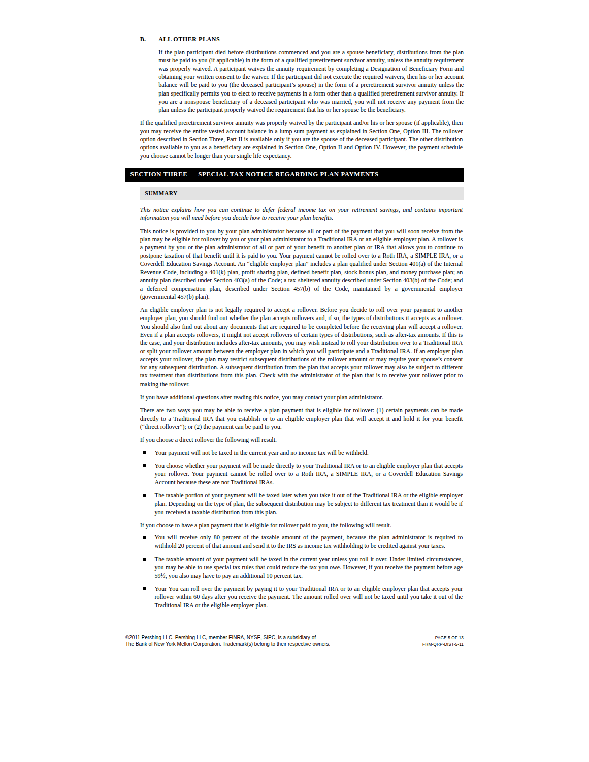B. ALL OTHER PLANS
If the plan participant died before distributions commenced and you are a spouse beneficiary, distributions from the plan must be paid to you (if applicable) in the form of a qualified preretirement survivor annuity, unless the annuity requirement was properly waived. A participant waives the annuity requirement by completing a Designation of Beneficiary Form and obtaining your written consent to the waiver. If the participant did not execute the required waivers, then his or her account balance will be paid to you (the deceased participant’s spouse) in the form of a preretirement survivor annuity unless the plan specifically permits you to elect to receive payments in a form other than a qualified preretirement survivor annuity. If you are a nonspouse beneficiary of a deceased participant who was married, you will not receive any payment from the plan unless the participant properly waived the requirement that his or her spouse be the beneficiary.
If the qualified preretirement survivor annuity was properly waived by the participant and/or his or her spouse (if applicable), then you may receive the entire vested account balance in a lump sum payment as explained in Section One, Option III. The rollover option described in Section Three, Part II is available only if you are the spouse of the deceased participant. The other distribution options available to you as a beneficiary are explained in Section One, Option II and Option IV. However, the payment schedule you choose cannot be longer than your single life expectancy.
SECTION THREE — SPECIAL TAX NOTICE REGARDING PLAN PAYMENTS
SUMMARY
This notice explains how you can continue to defer federal income tax on your retirement savings, and contains important information you will need before you decide how to receive your plan benefits.
This notice is provided to you by your plan administrator because all or part of the payment that you will soon receive from the plan may be eligible for rollover by you or your plan administrator to a Traditional IRA or an eligible employer plan. A rollover is a payment by you or the plan administrator of all or part of your benefit to another plan or IRA that allows you to continue to postpone taxation of that benefit until it is paid to you. Your payment cannot be rolled over to a Roth IRA, a SIMPLE IRA, or a Coverdell Education Savings Account. An “eligible employer plan” includes a plan qualified under Section 401(a) of the Internal Revenue Code, including a 401(k) plan, profit-sharing plan, defined benefit plan, stock bonus plan, and money purchase plan; an annuity plan described under Section 403(a) of the Code; a tax-sheltered annuity described under Section 403(b) of the Code; and a deferred compensation plan, described under Section 457(b) of the Code, maintained by a governmental employer (governmental 457(b) plan).
An eligible employer plan is not legally required to accept a rollover. Before you decide to roll over your payment to another employer plan, you should find out whether the plan accepts rollovers and, if so, the types of distributions it accepts as a rollover. You should also find out about any documents that are required to be completed before the receiving plan will accept a rollover. Even if a plan accepts rollovers, it might not accept rollovers of certain types of distributions, such as after-tax amounts. If this is the case, and your distribution includes after-tax amounts, you may wish instead to roll your distribution over to a Traditional IRA or split your rollover amount between the employer plan in which you will participate and a Traditional IRA. If an employer plan accepts your rollover, the plan may restrict subsequent distributions of the rollover amount or may require your spouse’s consent for any subsequent distribution. A subsequent distribution from the plan that accepts your rollover may also be subject to different tax treatment than distributions from this plan. Check with the administrator of the plan that is to receive your rollover prior to making the rollover.
If you have additional questions after reading this notice, you may contact your plan administrator.
There are two ways you may be able to receive a plan payment that is eligible for rollover: (1) certain payments can be made directly to a Traditional IRA that you establish or to an eligible employer plan that will accept it and hold it for your benefit (“direct rollover”); or (2) the payment can be paid to you.
If you choose a direct rollover the following will result.
Your payment will not be taxed in the current year and no income tax will be withheld.
You choose whether your payment will be made directly to your Traditional IRA or to an eligible employer plan that accepts your rollover. Your payment cannot be rolled over to a Roth IRA, a SIMPLE IRA, or a Coverdell Education Savings Account because these are not Traditional IRAs.
The taxable portion of your payment will be taxed later when you take it out of the Traditional IRA or the eligible employer plan. Depending on the type of plan, the subsequent distribution may be subject to different tax treatment than it would be if you received a taxable distribution from this plan.
If you choose to have a plan payment that is eligible for rollover paid to you, the following will result.
You will receive only 80 percent of the taxable amount of the payment, because the plan administrator is required to withhold 20 percent of that amount and send it to the IRS as income tax withholding to be credited against your taxes.
The taxable amount of your payment will be taxed in the current year unless you roll it over. Under limited circumstances, you may be able to use special tax rules that could reduce the tax you owe. However, if you receive the payment before age 59½, you also may have to pay an additional 10 percent tax.
Your You can roll over the payment by paying it to your Traditional IRA or to an eligible employer plan that accepts your rollover within 60 days after you receive the payment. The amount rolled over will not be taxed until you take it out of the Traditional IRA or the eligible employer plan.
©2011 Pershing LLC. Pershing LLC, member FINRA, NYSE, SIPC, is a subsidiary of
The Bank of New York Mellon Corporation. Trademark(s) belong to their respective owners.
PAGE 5 OF 13
FRM-QRP-DIST-5-11